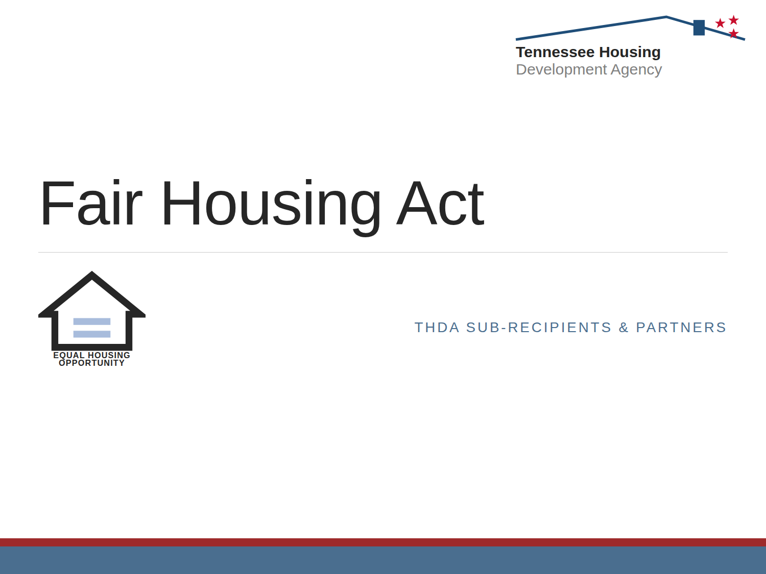Tennessee Housing Development Agency
Fair Housing Act
EQUAL HOUSING OPPORTUNITY
THDA Sub-Recipients & Partners